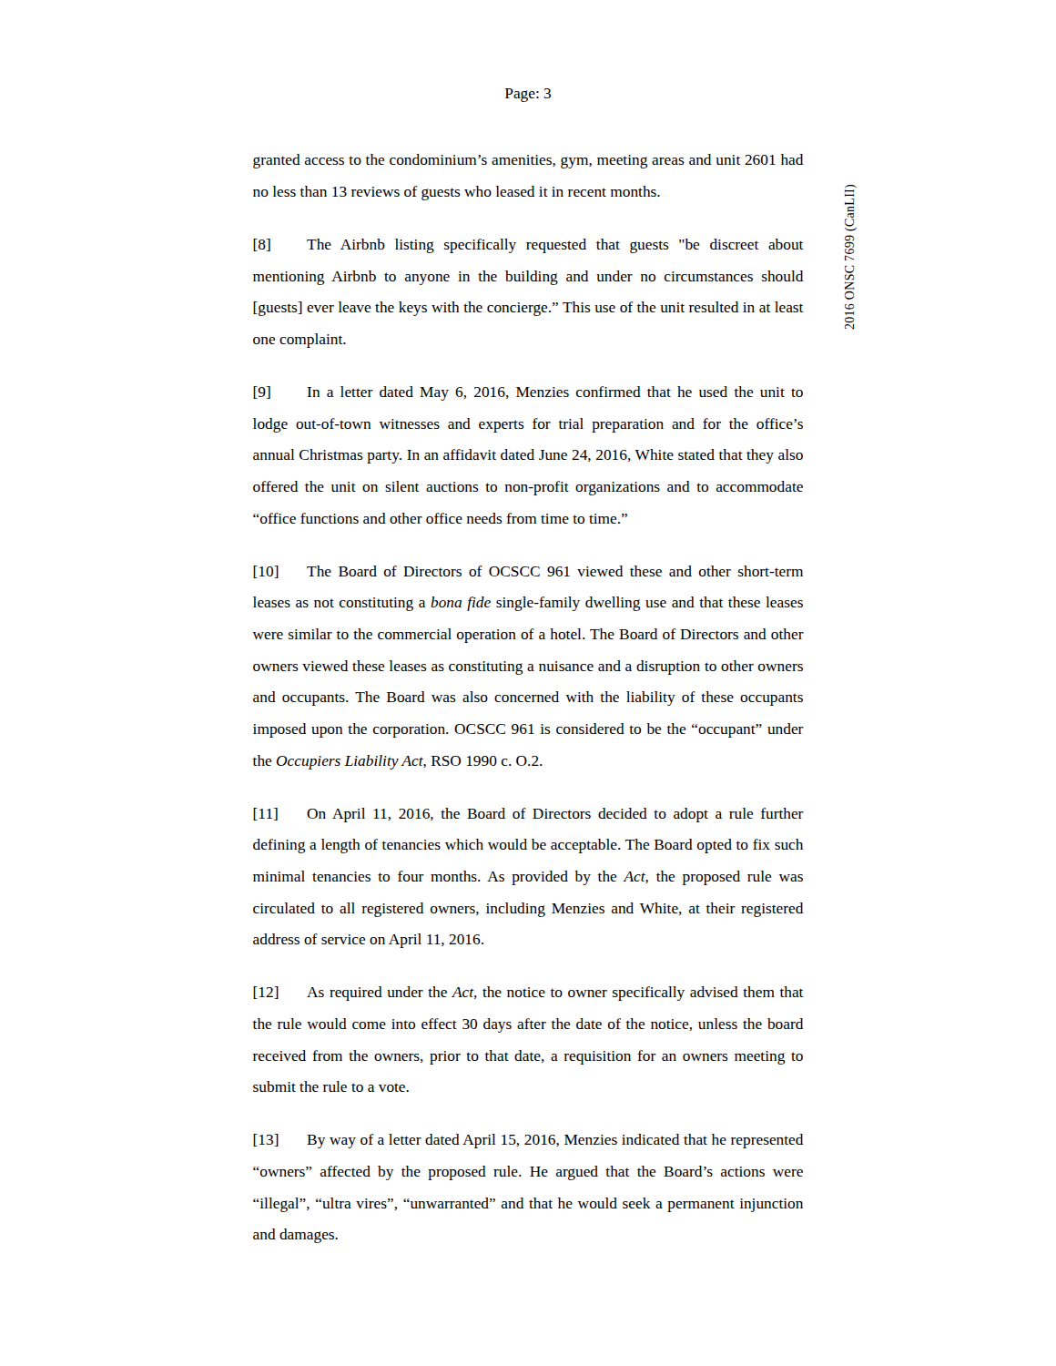Page: 3
2016 ONSC 7699 (CanLII)
granted access to the condominium’s amenities, gym, meeting areas and unit 2601 had no less than 13 reviews of guests who leased it in recent months.
[8] The Airbnb listing specifically requested that guests "be discreet about mentioning Airbnb to anyone in the building and under no circumstances should [guests] ever leave the keys with the concierge.” This use of the unit resulted in at least one complaint.
[9] In a letter dated May 6, 2016, Menzies confirmed that he used the unit to lodge out-of-town witnesses and experts for trial preparation and for the office’s annual Christmas party. In an affidavit dated June 24, 2016, White stated that they also offered the unit on silent auctions to non-profit organizations and to accommodate “office functions and other office needs from time to time.”
[10] The Board of Directors of OCSCC 961 viewed these and other short-term leases as not constituting a bona fide single-family dwelling use and that these leases were similar to the commercial operation of a hotel. The Board of Directors and other owners viewed these leases as constituting a nuisance and a disruption to other owners and occupants. The Board was also concerned with the liability of these occupants imposed upon the corporation. OCSCC 961 is considered to be the “occupant” under the Occupiers Liability Act, RSO 1990 c. O.2.
[11] On April 11, 2016, the Board of Directors decided to adopt a rule further defining a length of tenancies which would be acceptable. The Board opted to fix such minimal tenancies to four months. As provided by the Act, the proposed rule was circulated to all registered owners, including Menzies and White, at their registered address of service on April 11, 2016.
[12] As required under the Act, the notice to owner specifically advised them that the rule would come into effect 30 days after the date of the notice, unless the board received from the owners, prior to that date, a requisition for an owners meeting to submit the rule to a vote.
[13] By way of a letter dated April 15, 2016, Menzies indicated that he represented “owners” affected by the proposed rule. He argued that the Board’s actions were “illegal”, “ultra vires”, “unwarranted” and that he would seek a permanent injunction and damages.